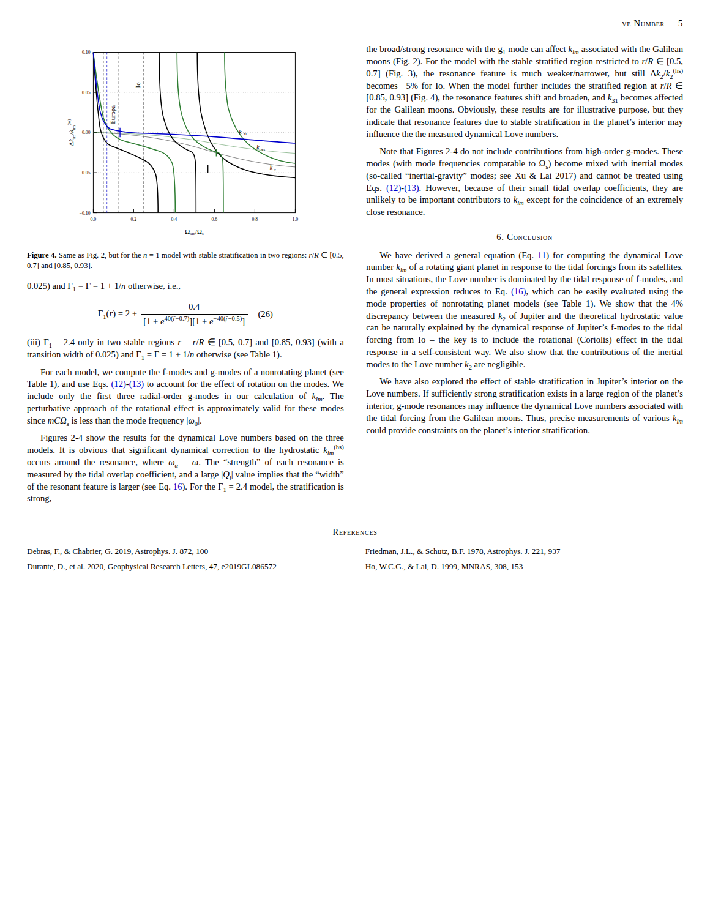ve Number 5
0.10 0.05 0.00 −0.05 −0.10 0.0 0.2 0.4 0.6 0.8 1.0 Δklm/klm(hs) Ωorb/Ωs Europa Io k 2 k 33 k 31
Figure 4. Same as Fig. 2, but for the n = 1 model with stable stratification in two regions: r/R ∈ [0.5, 0.7] and [0.85, 0.93].
0.025) and Γ1 = Γ = 1 + 1/n otherwise, i.e.,
Γ1(r) = 2 + 0.4 [1 + e40(r̄−0.7)][1 + e−40(r̄−0.5)]
(26)
(iii) Γ1 = 2.4 only in two stable regions r̄ = r/R ∈ [0.5, 0.7] and [0.85, 0.93] (with a transition width of 0.025) and Γ1 = Γ = 1 + 1/n otherwise (see Table 1).
For each model, we compute the f-modes and g-modes of a nonrotating planet (see Table 1), and use Eqs. (12)-(13) to account for the effect of rotation on the modes. We include only the first three radial-order g-modes in our calculation of klm. The perturbative approach of the rotational effect is approximately valid for these modes since mCΩs is less than the mode frequency |ω0|.
Figures 2-4 show the results for the dynamical Love numbers based on the three models. It is obvious that significant dynamical correction to the hydrostatic klm(hs) occurs around the resonance, where ωα = ω. The “strength” of each resonance is measured by the tidal overlap coefficient, and a large |Ql| value implies that the “width” of the resonant feature is larger (see Eq. 16). For the Γ1 = 2.4 model, the stratification is strong,
the broad/strong resonance with the g1 mode can affect klm associated with the Galilean moons (Fig. 2). For the model with the stable stratified region restricted to r/R ∈ [0.5, 0.7] (Fig. 3), the resonance feature is much weaker/narrower, but still Δk2/k2(hs) becomes −5% for Io. When the model further includes the stratified region at r/R ∈ [0.85, 0.93] (Fig. 4), the resonance features shift and broaden, and k31 becomes affected for the Galilean moons. Obviously, these results are for illustrative purpose, but they indicate that resonance features due to stable stratification in the planet’s interior may influence the the measured dynamical Love numbers.
Note that Figures 2-4 do not include contributions from high-order g-modes. These modes (with mode frequencies comparable to Ωs) become mixed with inertial modes (so-called “inertial-gravity” modes; see Xu & Lai 2017) and cannot be treated using Eqs. (12)-(13). However, because of their small tidal overlap coefficients, they are unlikely to be important contributors to klm except for the coincidence of an extremely close resonance.
6. Conclusion
We have derived a general equation (Eq. 11) for computing the dynamical Love number klm of a rotating giant planet in response to the tidal forcings from its satellites. In most situations, the Love number is dominated by the tidal response of f-modes, and the general expression reduces to Eq. (16), which can be easily evaluated using the mode properties of nonrotating planet models (see Table 1). We show that the 4% discrepancy between the measured k2 of Jupiter and the theoretical hydrostatic value can be naturally explained by the dynamical response of Jupiter’s f-modes to the tidal forcing from Io – the key is to include the rotational (Coriolis) effect in the tidal response in a self-consistent way. We also show that the contributions of the inertial modes to the Love number k2 are negligible.
We have also explored the effect of stable stratification in Jupiter’s interior on the Love numbers. If sufficiently strong stratification exists in a large region of the planet’s interior, g-mode resonances may influence the dynamical Love numbers associated with the tidal forcing from the Galilean moons. Thus, precise measurements of various klm could provide constraints on the planet’s interior stratification.
References
Debras, F., & Chabrier, G. 2019, Astrophys. J. 872, 100
Durante, D., et al. 2020, Geophysical Research Letters, 47, e2019GL086572
Friedman, J.L., & Schutz, B.F. 1978, Astrophys. J. 221, 937
Ho, W.C.G., & Lai, D. 1999, MNRAS, 308, 153